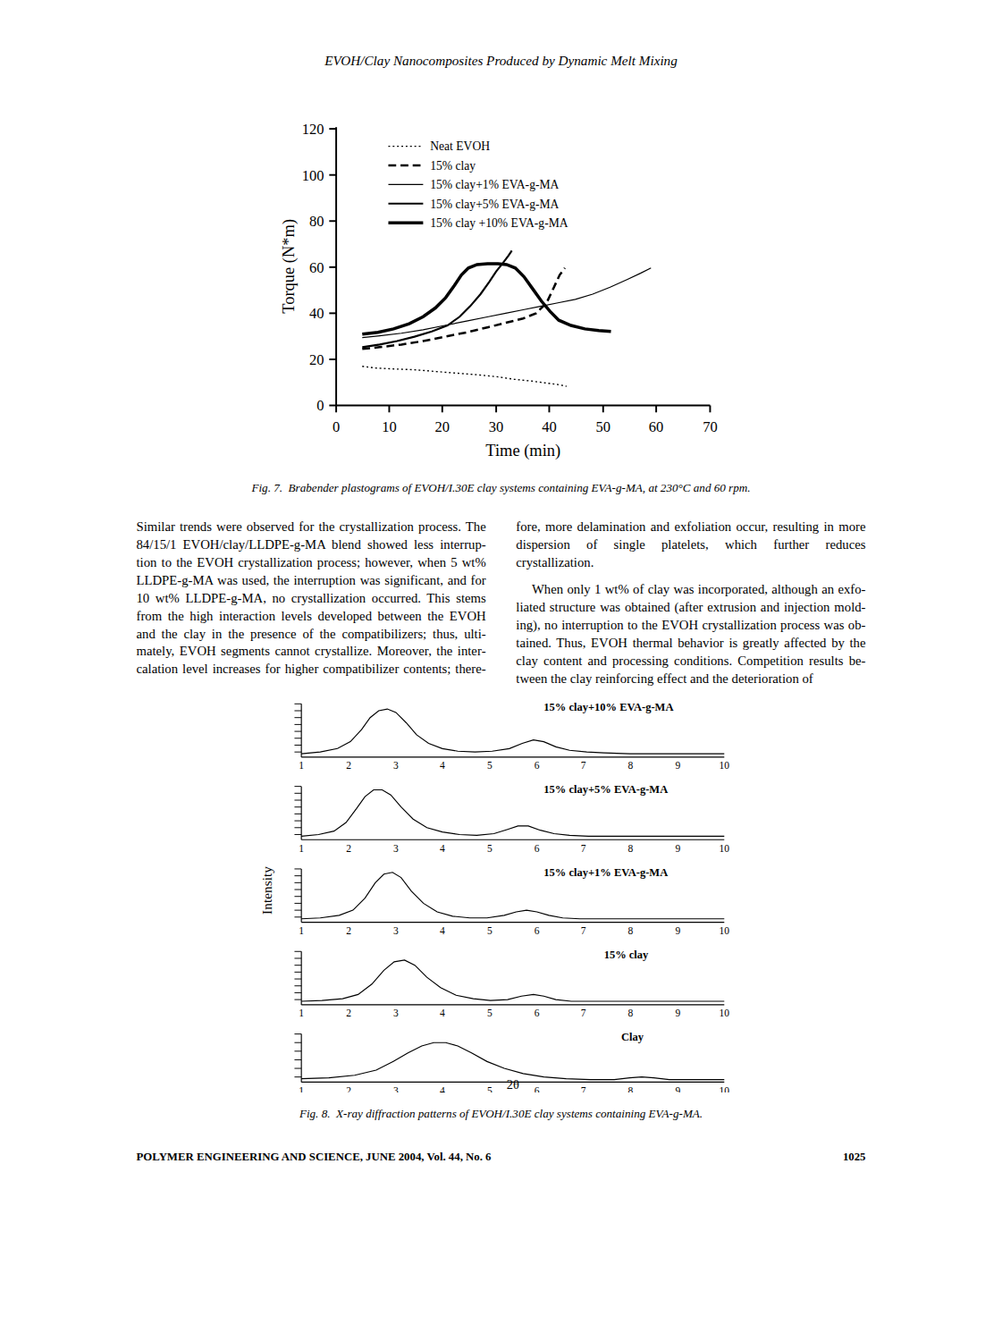EVOH/Clay Nanocomposites Produced by Dynamic Melt Mixing
0 20 40 60 80 100 120 0 10 20 30 40 50 60 70 Time (min) Torque (N*m) Neat EVOH 15% clay 15% clay+1% EVA-g-MA 15% clay+5% EVA-g-MA 15% clay +10% EVA-g-MA
Fig. 7. Brabender plastograms of EVOH/I.30E clay systems containing EVA-g-MA, at 230°C and 60 rpm.
Similar trends were observed for the crystallization process. The 84/15/1 EVOH/clay/LLDPE-g-MA blend showed less interruption to the EVOH crystallization process; however, when 5 wt% LLDPE-g-MA was used, the interruption was significant, and for 10 wt% LLDPE-g-MA, no crystallization occurred. This stems from the high interaction levels developed between the EVOH and the clay in the presence of the compatibilizers; thus, ultimately, EVOH segments cannot crystallize. Moreover, the intercalation level increases for higher compatibilizer contents; therefore, more delamination and exfoliation occur, resulting in more dispersion of single platelets, which further reduces crystallization.
When only 1 wt% of clay was incorporated, although an exfoliated structure was obtained (after extrusion and injection molding), no interruption to the EVOH crystallization process was obtained. Thus, EVOH thermal behavior is greatly affected by the clay content and processing conditions. Competition results between the clay reinforcing effect and the deterioration of
Intensity 1 2 3 4 5 6 7 8 9 10 15% clay+10% EVA-g-MA 1 2 3 4 5 6 7 8 9 10 15% clay+5% EVA-g-MA 1 2 3 4 5 6 7 8 9 10 15% clay+1% EVA-g-MA 1 2 3 4 5 6 7 8 9 10 15% clay 1 2 3 4 5 6 7 8 9 10 Clay 2θ
Fig. 8. X-ray diffraction patterns of EVOH/I.30E clay systems containing EVA-g-MA.
POLYMER ENGINEERING AND SCIENCE, JUNE 2004, Vol. 44, No. 6 1025